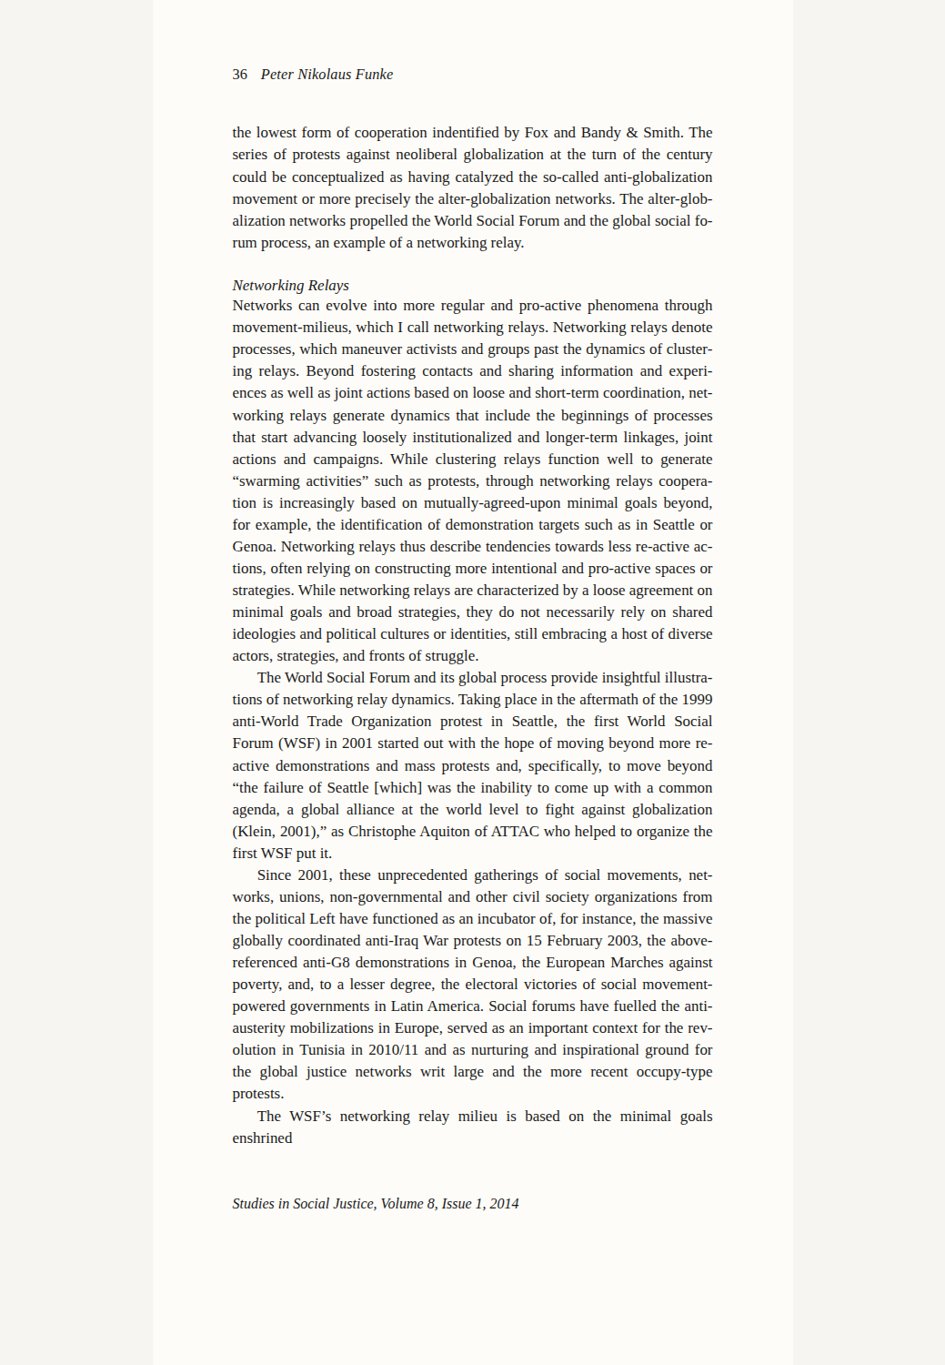36 Peter Nikolaus Funke
the lowest form of cooperation indentified by Fox and Bandy & Smith. The series of protests against neoliberal globalization at the turn of the century could be conceptualized as having catalyzed the so-called anti-globalization movement or more precisely the alter-globalization networks. The alter-globalization networks propelled the World Social Forum and the global social forum process, an example of a networking relay.
Networking Relays
Networks can evolve into more regular and pro-active phenomena through movement-milieus, which I call networking relays. Networking relays denote processes, which maneuver activists and groups past the dynamics of clustering relays. Beyond fostering contacts and sharing information and experiences as well as joint actions based on loose and short-term coordination, networking relays generate dynamics that include the beginnings of processes that start advancing loosely institutionalized and longer-term linkages, joint actions and campaigns. While clustering relays function well to generate “swarming activities” such as protests, through networking relays cooperation is increasingly based on mutually-agreed-upon minimal goals beyond, for example, the identification of demonstration targets such as in Seattle or Genoa. Networking relays thus describe tendencies towards less re-active actions, often relying on constructing more intentional and pro-active spaces or strategies. While networking relays are characterized by a loose agreement on minimal goals and broad strategies, they do not necessarily rely on shared ideologies and political cultures or identities, still embracing a host of diverse actors, strategies, and fronts of struggle.
The World Social Forum and its global process provide insightful illustrations of networking relay dynamics. Taking place in the aftermath of the 1999 anti-World Trade Organization protest in Seattle, the first World Social Forum (WSF) in 2001 started out with the hope of moving beyond more re-active demonstrations and mass protests and, specifically, to move beyond “the failure of Seattle [which] was the inability to come up with a common agenda, a global alliance at the world level to fight against globalization (Klein, 2001),” as Christophe Aquiton of ATTAC who helped to organize the first WSF put it.
Since 2001, these unprecedented gatherings of social movements, networks, unions, non-governmental and other civil society organizations from the political Left have functioned as an incubator of, for instance, the massive globally coordinated anti-Iraq War protests on 15 February 2003, the above-referenced anti-G8 demonstrations in Genoa, the European Marches against poverty, and, to a lesser degree, the electoral victories of social movement-powered governments in Latin America. Social forums have fuelled the anti-austerity mobilizations in Europe, served as an important context for the revolution in Tunisia in 2010/11 and as nurturing and inspirational ground for the global justice networks writ large and the more recent occupy-type protests.
The WSF’s networking relay milieu is based on the minimal goals enshrined
Studies in Social Justice, Volume 8, Issue 1, 2014